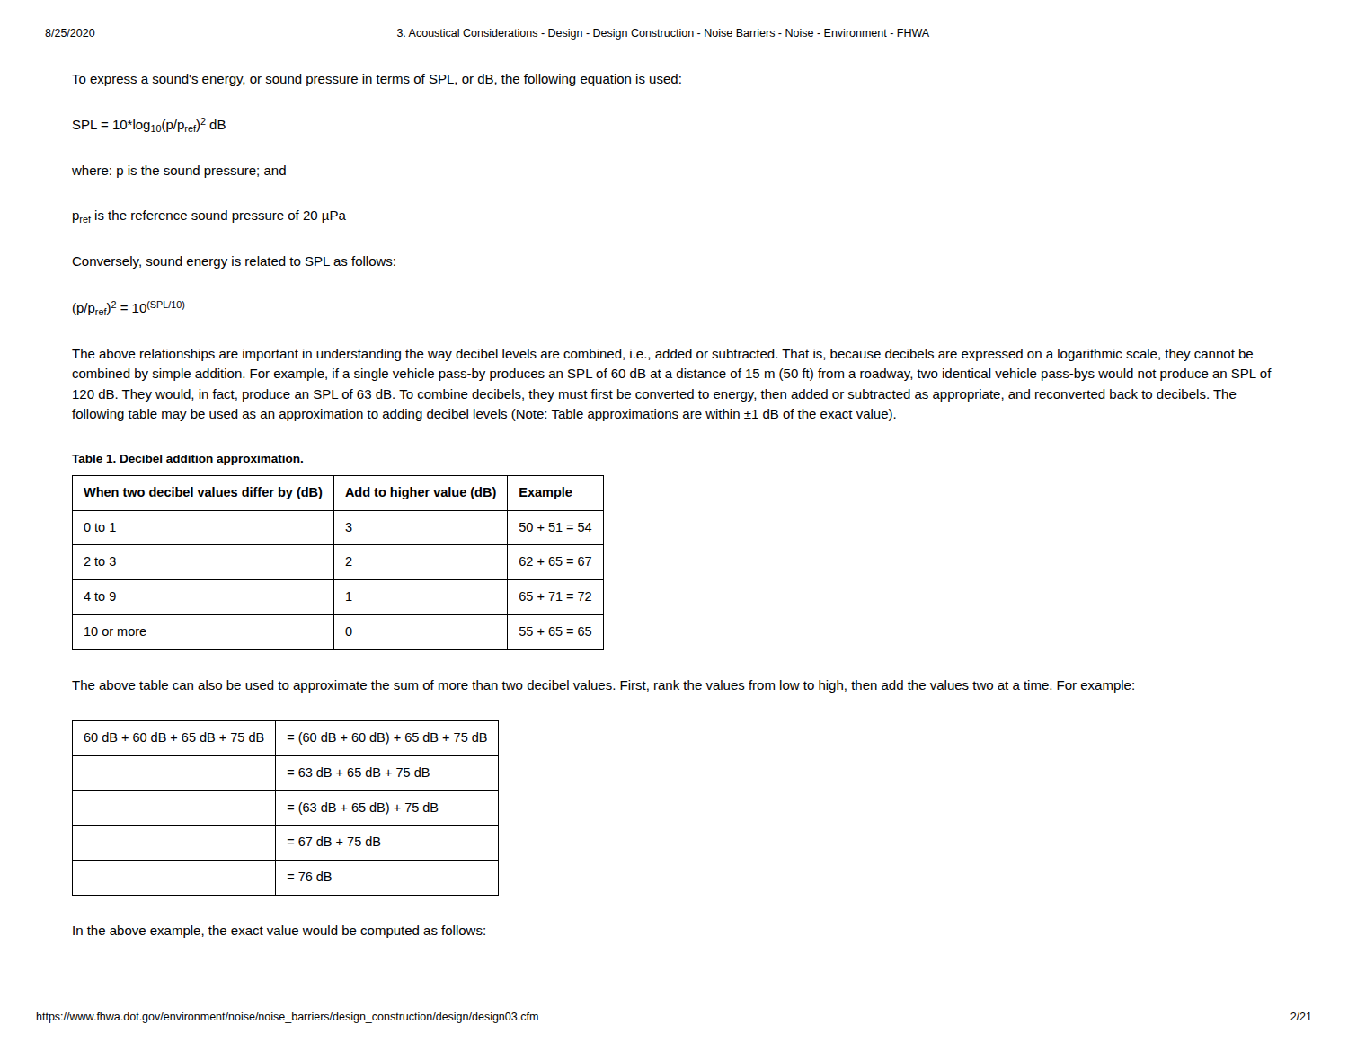8/25/2020
3. Acoustical Considerations - Design - Design Construction - Noise Barriers - Noise - Environment - FHWA
To express a sound's energy, or sound pressure in terms of SPL, or dB, the following equation is used:
SPL = 10*log10(p/pref)2 dB
where: p is the sound pressure; and
pref is the reference sound pressure of 20 µPa
Conversely, sound energy is related to SPL as follows:
(p/pref)2 = 10(SPL/10)
The above relationships are important in understanding the way decibel levels are combined, i.e., added or subtracted. That is, because decibels are expressed on a logarithmic scale, they cannot be combined by simple addition. For example, if a single vehicle pass-by produces an SPL of 60 dB at a distance of 15 m (50 ft) from a roadway, two identical vehicle pass-bys would not produce an SPL of 120 dB. They would, in fact, produce an SPL of 63 dB. To combine decibels, they must first be converted to energy, then added or subtracted as appropriate, and reconverted back to decibels. The following table may be used as an approximation to adding decibel levels (Note: Table approximations are within ±1 dB of the exact value).
Table 1. Decibel addition approximation.
| When two decibel values differ by (dB) | Add to higher value (dB) | Example |
| --- | --- | --- |
| 0 to 1 | 3 | 50 + 51 = 54 |
| 2 to 3 | 2 | 62 + 65 = 67 |
| 4 to 9 | 1 | 65 + 71 = 72 |
| 10 or more | 0 | 55 + 65 = 65 |
The above table can also be used to approximate the sum of more than two decibel values. First, rank the values from low to high, then add the values two at a time. For example:
| 60 dB + 60 dB + 65 dB + 75 dB | = (60 dB + 60 dB) + 65 dB + 75 dB |
| | = 63 dB + 65 dB + 75 dB |
| | = (63 dB + 65 dB) + 75 dB |
| | = 67 dB + 75 dB |
| | = 76 dB |
In the above example, the exact value would be computed as follows:
https://www.fhwa.dot.gov/environment/noise/noise_barriers/design_construction/design/design03.cfm
2/21